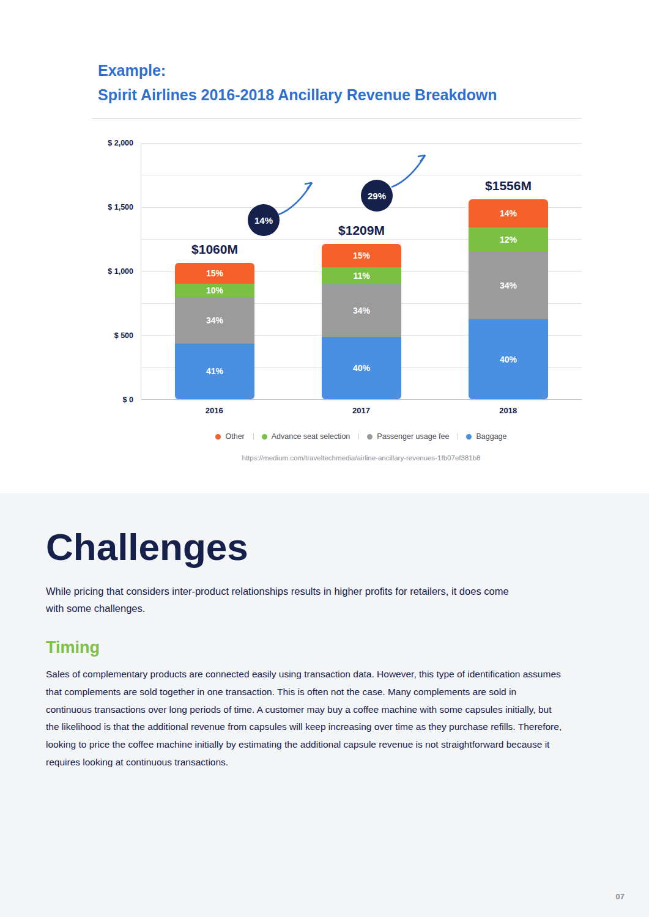Example:
Spirit Airlines 2016-2018 Ancillary Revenue Breakdown
$ 2,000 $ 1,500 $ 1,000 $ 500 $ 0
$1060M
15%
10%
34%
41%
$1209M
15%
11%
34%
40%
$1556M
14%
12%
34%
40%
2016 2017 2018
14%
29%
Other Advance seat selection Passenger usage fee Baggage
https://medium.com/traveltechmedia/airline-ancillary-revenues-1fb07ef381b8
Challenges
While pricing that considers inter-product relationships results in higher profits for retailers, it does come with some challenges.
Timing
Sales of complementary products are connected easily using transaction data. However, this type of identification assumes that complements are sold together in one transaction. This is often not the case. Many complements are sold in continuous transactions over long periods of time. A customer may buy a coffee machine with some capsules initially, but the likelihood is that the additional revenue from capsules will keep increasing over time as they purchase refills. Therefore, looking to price the coffee machine initially by estimating the additional capsule revenue is not straightforward because it requires looking at continuous transactions.
07